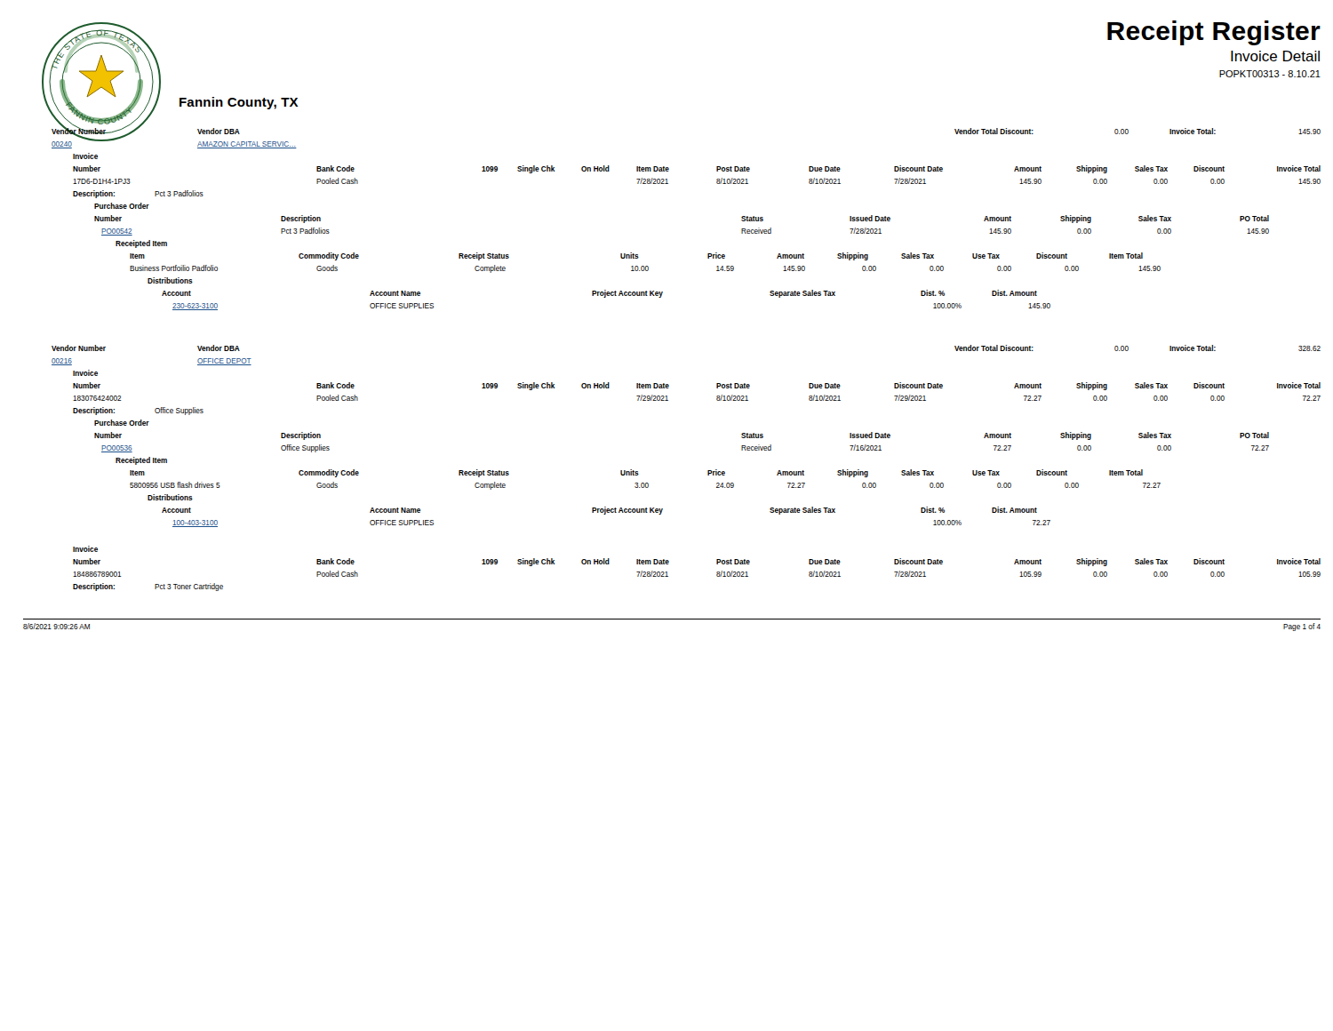THE STATE OF TEXAS FANNIN COUNTY
Fannin County, TX
Receipt Register
Invoice Detail
POPKT00313 - 8.10.21
Vendor Number Vendor DBA Vendor Total Discount: 0.00 Invoice Total: 145.90
00240 AMAZON CAPITAL SERVIC…
Invoice
Number Bank Code 1099 Single Chk On Hold Item Date Post Date Due Date Discount Date Amount Shipping Sales Tax Discount Invoice Total
17D6-D1H4-1PJ3 Pooled Cash 7/28/2021 8/10/2021 8/10/2021 7/28/2021 145.90 0.00 0.00 0.00 145.90
Description: Pct 3 Padfolios
Purchase Order
Number Description Status Issued Date Amount Shipping Sales Tax PO Total
PO00542 Pct 3 Padfolios Received 7/28/2021 145.90 0.00 0.00 145.90
Receipted Item
Item Commodity Code Receipt Status Units Price Amount Shipping Sales Tax Use Tax Discount Item Total
Business Portfoilio Padfolio Goods Complete 10.00 14.59 145.90 0.00 0.00 0.00 0.00 145.90
Distributions
Account Account Name Project Account Key Separate Sales Tax Dist. % Dist. Amount
230-623-3100 OFFICE SUPPLIES 100.00% 145.90
Vendor Number Vendor DBA Vendor Total Discount: 0.00 Invoice Total: 328.62
00216 OFFICE DEPOT
Invoice
Number Bank Code 1099 Single Chk On Hold Item Date Post Date Due Date Discount Date Amount Shipping Sales Tax Discount Invoice Total
183076424002 Pooled Cash 7/29/2021 8/10/2021 8/10/2021 7/29/2021 72.27 0.00 0.00 0.00 72.27
Description: Office Supplies
Purchase Order
Number Description Status Issued Date Amount Shipping Sales Tax PO Total
PO00536 Office Supplies Received 7/16/2021 72.27 0.00 0.00 72.27
Receipted Item
Item Commodity Code Receipt Status Units Price Amount Shipping Sales Tax Use Tax Discount Item Total
5800956 USB flash drives 5 Goods Complete 3.00 24.09 72.27 0.00 0.00 0.00 0.00 72.27
Distributions
Account Account Name Project Account Key Separate Sales Tax Dist. % Dist. Amount
100-403-3100 OFFICE SUPPLIES 100.00% 72.27
Invoice
Number Bank Code 1099 Single Chk On Hold Item Date Post Date Due Date Discount Date Amount Shipping Sales Tax Discount Invoice Total
184886789001 Pooled Cash 7/28/2021 8/10/2021 8/10/2021 7/28/2021 105.99 0.00 0.00 0.00 105.99
Description: Pct 3 Toner Cartridge
8/6/2021 9:09:26 AM Page 1 of 4